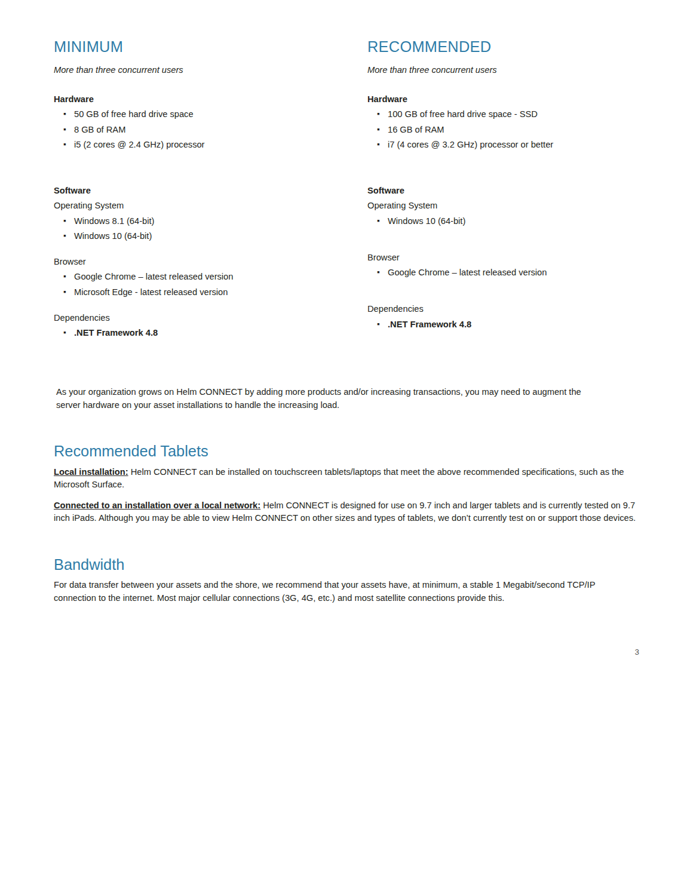MINIMUM
More than three concurrent users
Hardware
50 GB of free hard drive space
8 GB of RAM
i5 (2 cores @ 2.4 GHz) processor
Software
Operating System
Windows 8.1 (64-bit)
Windows 10 (64-bit)
Browser
Google Chrome – latest released version
Microsoft Edge - latest released version
Dependencies
.NET Framework 4.8
RECOMMENDED
More than three concurrent users
Hardware
100 GB of free hard drive space - SSD
16 GB of RAM
i7 (4 cores @ 3.2 GHz) processor or better
Software
Operating System
Windows 10 (64-bit)
Browser
Google Chrome – latest released version
Dependencies
.NET Framework 4.8
As your organization grows on Helm CONNECT by adding more products and/or increasing transactions, you may need to augment the server hardware on your asset installations to handle the increasing load.
Recommended Tablets
Local installation: Helm CONNECT can be installed on touchscreen tablets/laptops that meet the above recommended specifications, such as the Microsoft Surface.
Connected to an installation over a local network: Helm CONNECT is designed for use on 9.7 inch and larger tablets and is currently tested on 9.7 inch iPads. Although you may be able to view Helm CONNECT on other sizes and types of tablets, we don’t currently test on or support those devices.
Bandwidth
For data transfer between your assets and the shore, we recommend that your assets have, at minimum, a stable 1 Megabit/second TCP/IP connection to the internet. Most major cellular connections (3G, 4G, etc.) and most satellite connections provide this.
3